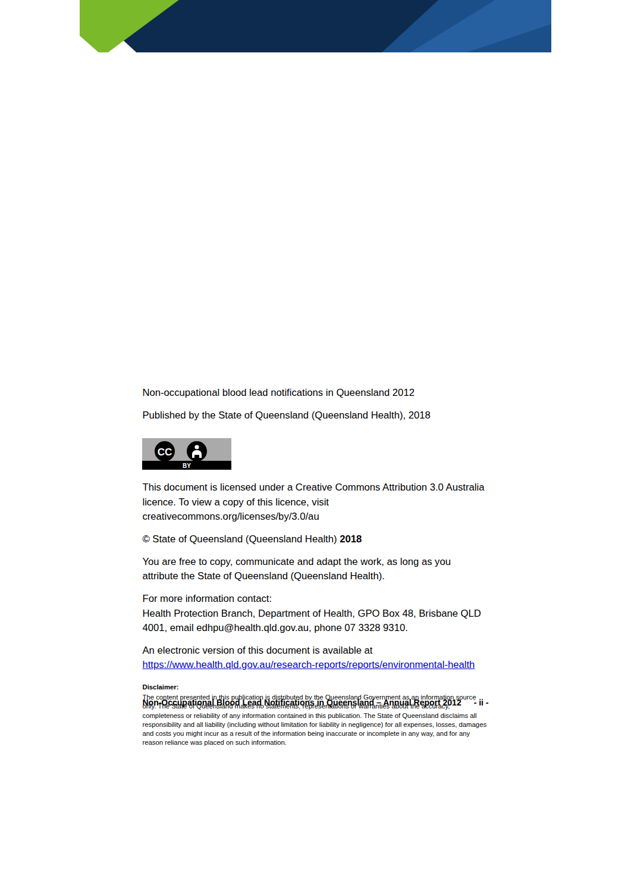Non-occupational blood lead notifications in Queensland 2012
Published by the State of Queensland (Queensland Health), 2018
BY CC
This document is licensed under a Creative Commons Attribution 3.0 Australia licence. To view a copy of this licence, visit creativecommons.org/licenses/by/3.0/au
© State of Queensland (Queensland Health) 2018
You are free to copy, communicate and adapt the work, as long as you attribute the State of Queensland (Queensland Health).
For more information contact:
Health Protection Branch, Department of Health, GPO Box 48, Brisbane QLD 4001, email edhpu@health.qld.gov.au, phone 07 3328 9310.
An electronic version of this document is available at
https://www.health.qld.gov.au/research-reports/reports/environmental-health
Disclaimer:
The content presented in this publication is distributed by the Queensland Government as an information source only. The State of Queensland makes no statements, representations or warranties about the accuracy, completeness or reliability of any information contained in this publication. The State of Queensland disclaims all responsibility and all liability (including without limitation for liability in negligence) for all expenses, losses, damages and costs you might incur as a result of the information being inaccurate or incomplete in any way, and for any reason reliance was placed on such information.
Non-Occupational Blood Lead Notifications in Queensland – Annual Report 2012
- ii -